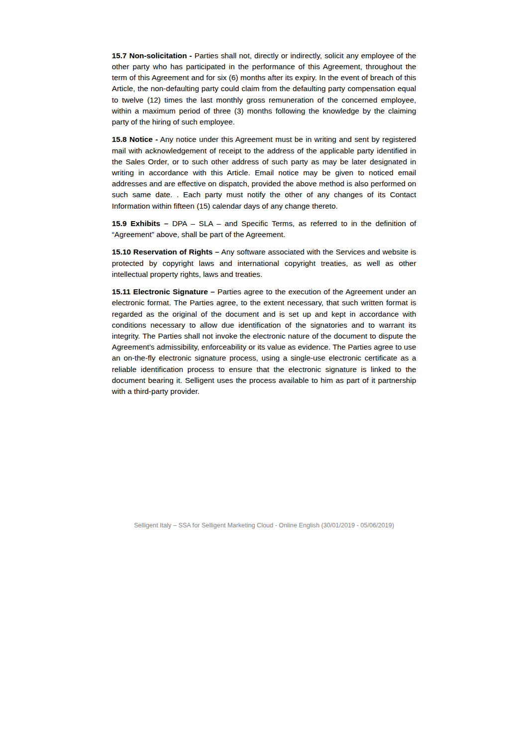15.7 Non-solicitation - Parties shall not, directly or indirectly, solicit any employee of the other party who has participated in the performance of this Agreement, throughout the term of this Agreement and for six (6) months after its expiry. In the event of breach of this Article, the non-defaulting party could claim from the defaulting party compensation equal to twelve (12) times the last monthly gross remuneration of the concerned employee, within a maximum period of three (3) months following the knowledge by the claiming party of the hiring of such employee.
15.8 Notice - Any notice under this Agreement must be in writing and sent by registered mail with acknowledgement of receipt to the address of the applicable party identified in the Sales Order, or to such other address of such party as may be later designated in writing in accordance with this Article. Email notice may be given to noticed email addresses and are effective on dispatch, provided the above method is also performed on such same date. . Each party must notify the other of any changes of its Contact Information within fifteen (15) calendar days of any change thereto.
15.9 Exhibits – DPA – SLA – and Specific Terms, as referred to in the definition of “Agreement” above, shall be part of the Agreement.
15.10 Reservation of Rights – Any software associated with the Services and website is protected by copyright laws and international copyright treaties, as well as other intellectual property rights, laws and treaties.
15.11 Electronic Signature – Parties agree to the execution of the Agreement under an electronic format. The Parties agree, to the extent necessary, that such written format is regarded as the original of the document and is set up and kept in accordance with conditions necessary to allow due identification of the signatories and to warrant its integrity. The Parties shall not invoke the electronic nature of the document to dispute the Agreement’s admissibility, enforceability or its value as evidence. The Parties agree to use an on-the-fly electronic signature process, using a single-use electronic certificate as a reliable identification process to ensure that the electronic signature is linked to the document bearing it. Selligent uses the process available to him as part of it partnership with a third-party provider.
Selligent Italy – SSA for Selligent Marketing Cloud - Online English (30/01/2019 - 05/06/2019)